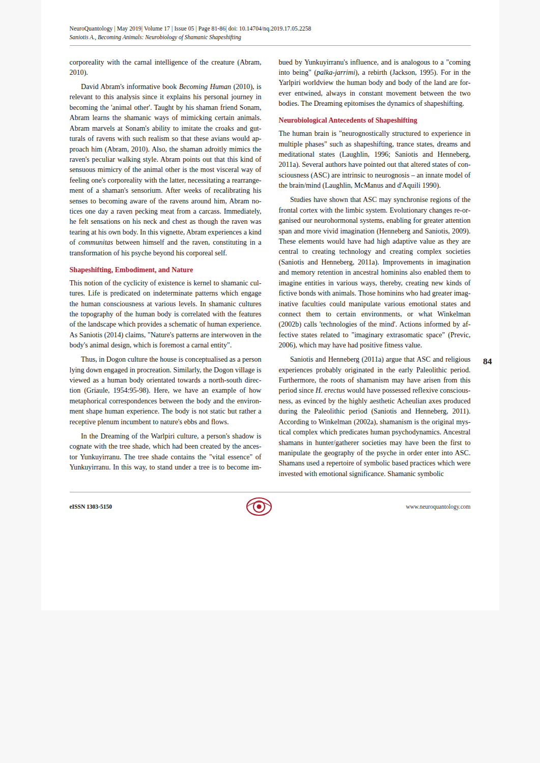NeuroQuantology | May 2019| Volume 17 | Issue 05 | Page 81-86| doi: 10.14704/nq.2019.17.05.2258
Saniotis A., Becoming Animals: Neurobiology of Shamanic Shapeshifting
84
corporeality with the carnal intelligence of the creature (Abram, 2010).
David Abram's informative book Becoming Human (2010), is relevant to this analysis since it explains his personal journey in becoming the 'animal other'. Taught by his shaman friend Sonam, Abram learns the shamanic ways of mimicking certain animals. Abram marvels at Sonam's ability to imitate the croaks and gutturals of ravens with such realism so that these avians would approach him (Abram, 2010). Also, the shaman adroitly mimics the raven's peculiar walking style. Abram points out that this kind of sensuous mimicry of the animal other is the most visceral way of feeling one's corporeality with the latter, necessitating a rearrangement of a shaman's sensorium. After weeks of recalibrating his senses to becoming aware of the ravens around him, Abram notices one day a raven pecking meat from a carcass. Immediately, he felt sensations on his neck and chest as though the raven was tearing at his own body. In this vignette, Abram experiences a kind of communitas between himself and the raven, constituting in a transformation of his psyche beyond his corporeal self.
Shapeshifting, Embodiment, and Nature
This notion of the cyclicity of existence is kernel to shamanic cultures. Life is predicated on indeterminate patterns which engage the human consciousness at various levels. In shamanic cultures the topography of the human body is correlated with the features of the landscape which provides a schematic of human experience. As Saniotis (2014) claims, "Nature's patterns are interwoven in the body's animal design, which is foremost a carnal entity".
Thus, in Dogon culture the house is conceptualised as a person lying down engaged in procreation. Similarly, the Dogon village is viewed as a human body orientated towards a north-south direction (Griaule, 1954:95-98). Here, we have an example of how metaphorical correspondences between the body and the environment shape human experience. The body is not static but rather a receptive plenum incumbent to nature's ebbs and flows.
In the Dreaming of the Warlpiri culture, a person's shadow is cognate with the tree shade, which had been created by the ancestor Yunkuyirranu. The tree shade contains the "vital essence" of Yunkuyirranu. In this way, to stand under a tree is to become imbued by Yunkuyirranu's influence, and is analogous to a "coming into being" (palka-jarrimi), a rebirth (Jackson, 1995). For in the Yarlpiri worldview the human body and body of the land are forever entwined, always in constant movement between the two bodies. The Dreaming epitomises the dynamics of shapeshifting.
Neurobiological Antecedents of Shapeshifting
The human brain is "neurognostically structured to experience in multiple phases" such as shapeshifting, trance states, dreams and meditational states (Laughlin, 1996; Saniotis and Henneberg, 2011a). Several authors have pointed out that altered states of consciousness (ASC) are intrinsic to neurognosis – an innate model of the brain/mind (Laughlin, McManus and d'Aquili 1990).
Studies have shown that ASC may synchronise regions of the frontal cortex with the limbic system. Evolutionary changes re-organised our neurohormonal systems, enabling for greater attention span and more vivid imagination (Henneberg and Saniotis, 2009). These elements would have had high adaptive value as they are central to creating technology and creating complex societies (Saniotis and Henneberg, 2011a). Improvements in imagination and memory retention in ancestral hominins also enabled them to imagine entities in various ways, thereby, creating new kinds of fictive bonds with animals. Those hominins who had greater imaginative faculties could manipulate various emotional states and connect them to certain environments, or what Winkelman (2002b) calls 'technologies of the mind'. Actions informed by affective states related to "imaginary extrasomatic space" (Previc, 2006), which may have had positive fitness value.
Saniotis and Henneberg (2011a) argue that ASC and religious experiences probably originated in the early Paleolithic period. Furthermore, the roots of shamanism may have arisen from this period since H. erectus would have possessed reflexive consciousness, as evinced by the highly aesthetic Acheulian axes produced during the Paleolithic period (Saniotis and Henneberg, 2011). According to Winkelman (2002a), shamanism is the original mystical complex which predicates human psychodynamics. Ancestral shamans in hunter/gatherer societies may have been the first to manipulate the geography of the psyche in order enter into ASC. Shamans used a repertoire of symbolic based practices which were invested with emotional significance. Shamanic symbolic
eISSN 1303-5150
www.neuroquantology.com